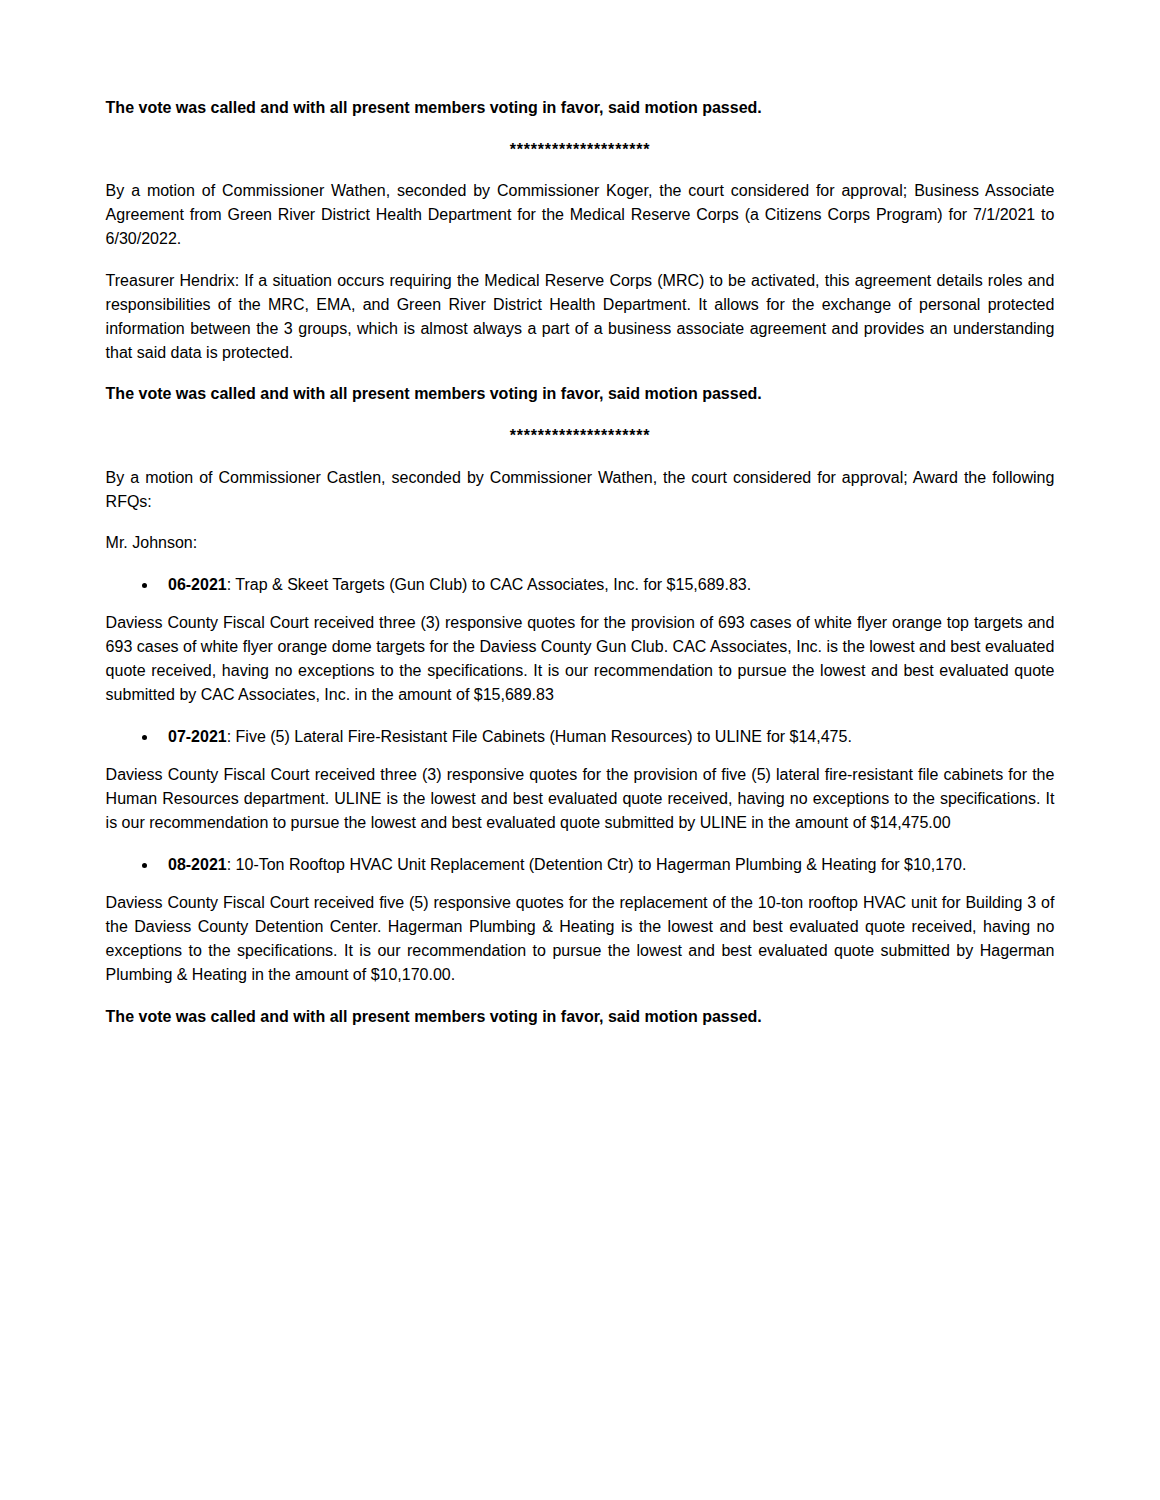The vote was called and with all present members voting in favor, said motion passed.
********************
By a motion of Commissioner Wathen, seconded by Commissioner Koger, the court considered for approval; Business Associate Agreement from Green River District Health Department for the Medical Reserve Corps (a Citizens Corps Program) for 7/1/2021 to 6/30/2022.
Treasurer Hendrix: If a situation occurs requiring the Medical Reserve Corps (MRC) to be activated, this agreement details roles and responsibilities of the MRC, EMA, and Green River District Health Department. It allows for the exchange of personal protected information between the 3 groups, which is almost always a part of a business associate agreement and provides an understanding that said data is protected.
The vote was called and with all present members voting in favor, said motion passed.
********************
By a motion of Commissioner Castlen, seconded by Commissioner Wathen, the court considered for approval; Award the following RFQs:
Mr. Johnson:
06-2021: Trap & Skeet Targets (Gun Club) to CAC Associates, Inc. for $15,689.83.
Daviess County Fiscal Court received three (3) responsive quotes for the provision of 693 cases of white flyer orange top targets and 693 cases of white flyer orange dome targets for the Daviess County Gun Club. CAC Associates, Inc. is the lowest and best evaluated quote received, having no exceptions to the specifications. It is our recommendation to pursue the lowest and best evaluated quote submitted by CAC Associates, Inc. in the amount of $15,689.83
07-2021: Five (5) Lateral Fire-Resistant File Cabinets (Human Resources) to ULINE for $14,475.
Daviess County Fiscal Court received three (3) responsive quotes for the provision of five (5) lateral fire-resistant file cabinets for the Human Resources department. ULINE is the lowest and best evaluated quote received, having no exceptions to the specifications. It is our recommendation to pursue the lowest and best evaluated quote submitted by ULINE in the amount of $14,475.00
08-2021: 10-Ton Rooftop HVAC Unit Replacement (Detention Ctr) to Hagerman Plumbing & Heating for $10,170.
Daviess County Fiscal Court received five (5) responsive quotes for the replacement of the 10-ton rooftop HVAC unit for Building 3 of the Daviess County Detention Center. Hagerman Plumbing & Heating is the lowest and best evaluated quote received, having no exceptions to the specifications. It is our recommendation to pursue the lowest and best evaluated quote submitted by Hagerman Plumbing & Heating in the amount of $10,170.00.
The vote was called and with all present members voting in favor, said motion passed.